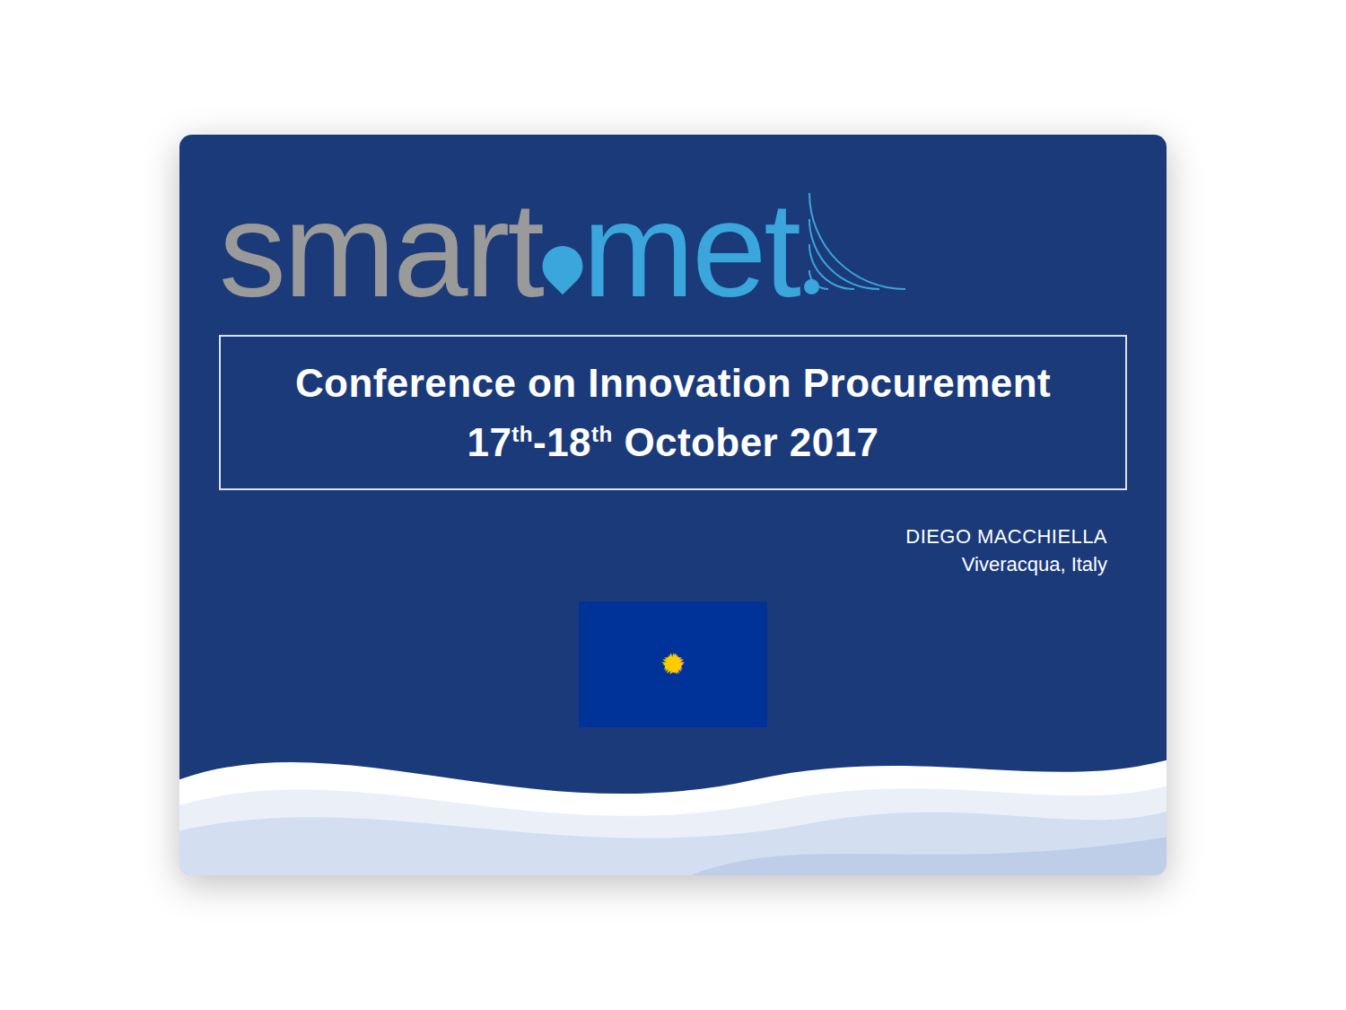smart met
Conference on Innovation Procurement 17th-18th October 2017
DIEGO MACCHIELLA
Viveracqua, Italy